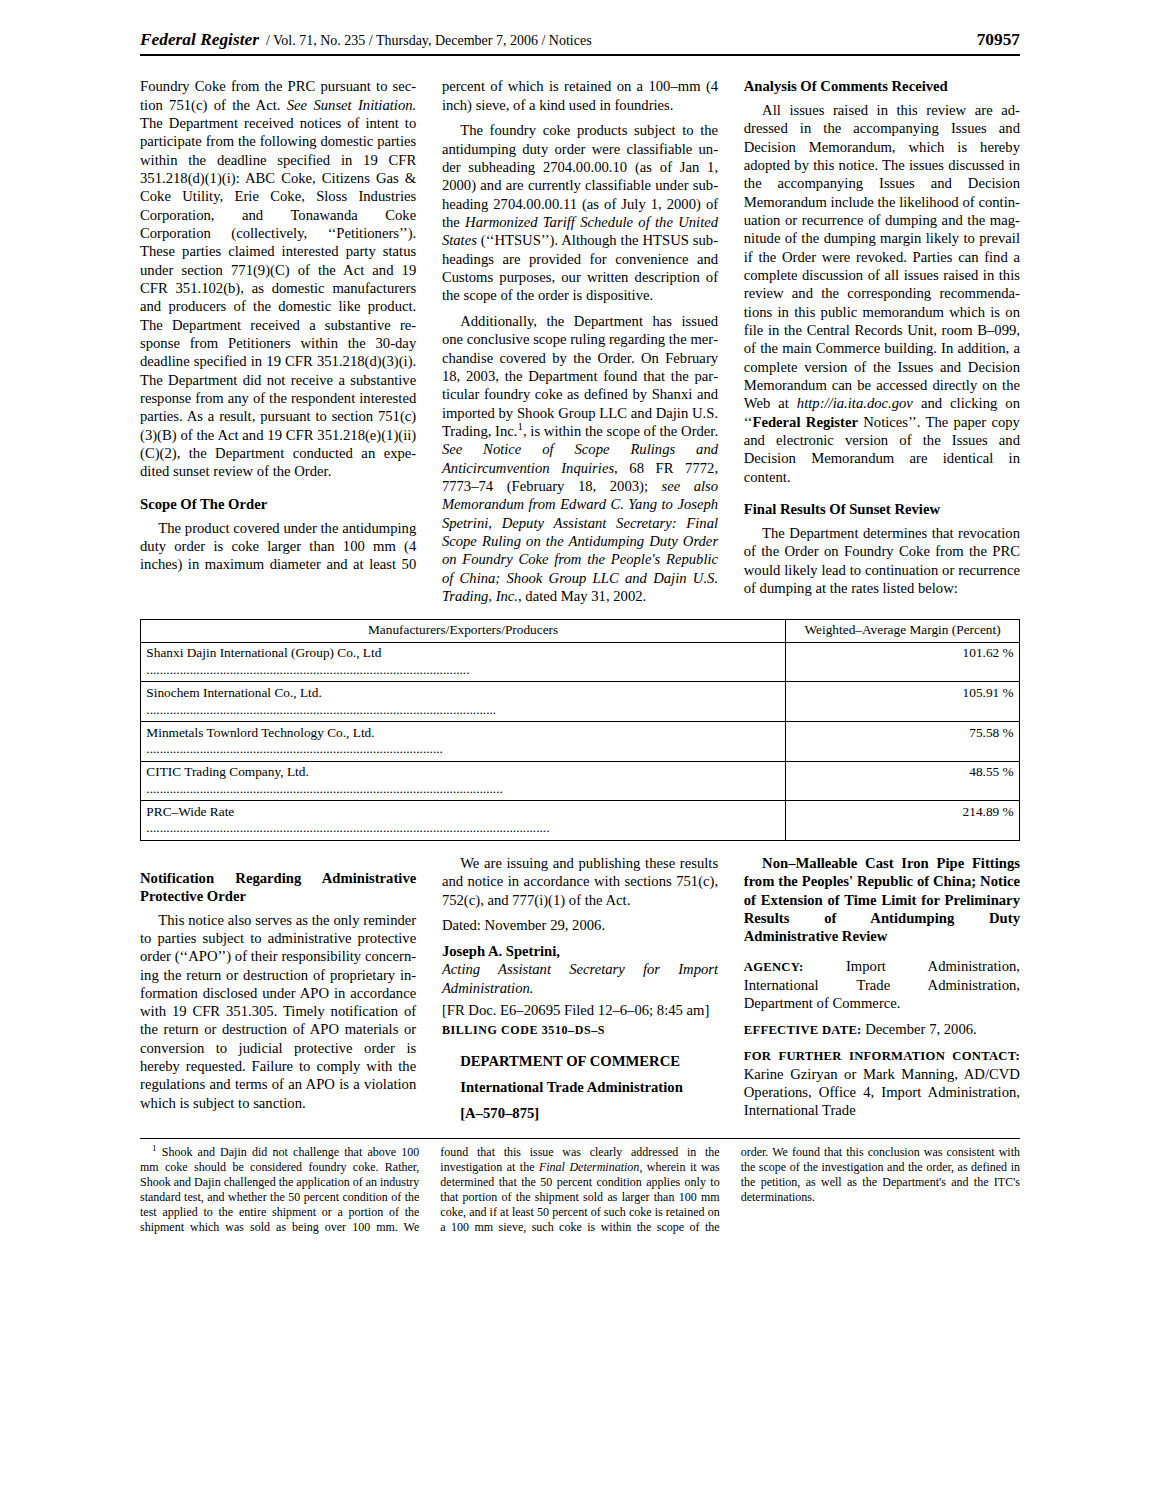Federal Register / Vol. 71, No. 235 / Thursday, December 7, 2006 / Notices 70957
Foundry Coke from the PRC pursuant to section 751(c) of the Act. See Sunset Initiation. The Department received notices of intent to participate from the following domestic parties within the deadline specified in 19 CFR 351.218(d)(1)(i): ABC Coke, Citizens Gas & Coke Utility, Erie Coke, Sloss Industries Corporation, and Tonawanda Coke Corporation (collectively, ‘‘Petitioners’’). These parties claimed interested party status under section 771(9)(C) of the Act and 19 CFR 351.102(b), as domestic manufacturers and producers of the domestic like product. The Department received a substantive response from Petitioners within the 30-day deadline specified in 19 CFR 351.218(d)(3)(i). The Department did not receive a substantive response from any of the respondent interested parties. As a result, pursuant to section 751(c)(3)(B) of the Act and 19 CFR 351.218(e)(1)(ii)(C)(2), the Department conducted an expedited sunset review of the Order.
Scope Of The Order
The product covered under the antidumping duty order is coke larger than 100 mm (4 inches) in maximum diameter and at least 50 percent of which is retained on a 100–mm (4 inch) sieve, of a kind used in foundries.
The foundry coke products subject to the antidumping duty order were classifiable under subheading 2704.00.00.10 (as of Jan 1, 2000) and are currently classifiable under subheading 2704.00.00.11 (as of July 1, 2000) of the Harmonized Tariff Schedule of the United States (‘‘HTSUS’’). Although the HTSUS subheadings are provided for convenience and Customs purposes, our written description of the scope of the order is dispositive.
Additionally, the Department has issued one conclusive scope ruling regarding the merchandise covered by the Order. On February 18, 2003, the Department found that the particular foundry coke as defined by Shanxi and imported by Shook Group LLC and Dajin U.S. Trading, Inc.1, is within the scope of the Order. See Notice of Scope Rulings and Anticircumvention Inquiries, 68 FR 7772, 7773–74 (February 18, 2003); see also Memorandum from Edward C. Yang to Joseph Spetrini, Deputy Assistant Secretary: Final Scope Ruling on the Antidumping Duty Order on Foundry Coke from the People's Republic of China; Shook Group LLC and Dajin U.S. Trading, Inc., dated May 31, 2002.
Analysis Of Comments Received
All issues raised in this review are addressed in the accompanying Issues and Decision Memorandum, which is hereby adopted by this notice. The issues discussed in the accompanying Issues and Decision Memorandum include the likelihood of continuation or recurrence of dumping and the magnitude of the dumping margin likely to prevail if the Order were revoked. Parties can find a complete discussion of all issues raised in this review and the corresponding recommendations in this public memorandum which is on file in the Central Records Unit, room B–099, of the main Commerce building. In addition, a complete version of the Issues and Decision Memorandum can be accessed directly on the Web at http://ia.ita.doc.gov and clicking on ‘‘Federal Register Notices’’. The paper copy and electronic version of the Issues and Decision Memorandum are identical in content.
Final Results Of Sunset Review
The Department determines that revocation of the Order on Foundry Coke from the PRC would likely lead to continuation or recurrence of dumping at the rates listed below:
| Manufacturers/Exporters/Producers | Weighted–Average Margin (Percent) |
| --- | --- |
| Shanxi Dajin International (Group) Co., Ltd ................................................................................................. | 101.62 % |
| Sinochem International Co., Ltd. ......................................................................................................... | 105.91 % |
| Minmetals Townlord Technology Co., Ltd. ......................................................................................... | 75.58 % |
| CITIC Trading Company, Ltd. ........................................................................................................... | 48.55 % |
| PRC–Wide Rate ......................................................................................................................... | 214.89 % |
Notification Regarding Administrative Protective Order
This notice also serves as the only reminder to parties subject to administrative protective order (‘‘APO’’) of their responsibility concerning the return or destruction of proprietary information disclosed under APO in accordance with 19 CFR 351.305. Timely notification of the return or destruction of APO materials or conversion to judicial protective order is hereby requested. Failure to comply with the regulations and terms of an APO is a violation which is subject to sanction.
We are issuing and publishing these results and notice in accordance with sections 751(c), 752(c), and 777(i)(1) of the Act.
Dated: November 29, 2006.
Joseph A. Spetrini,
Acting Assistant Secretary for Import Administration.
[FR Doc. E6–20695 Filed 12–6–06; 8:45 am]
BILLING CODE 3510–DS–S
DEPARTMENT OF COMMERCE
International Trade Administration
[A–570–875]
Non–Malleable Cast Iron Pipe Fittings from the Peoples' Republic of China; Notice of Extension of Time Limit for Preliminary Results of Antidumping Duty Administrative Review
AGENCY: Import Administration, International Trade Administration, Department of Commerce.
EFFECTIVE DATE: December 7, 2006.
FOR FURTHER INFORMATION CONTACT: Karine Gziryan or Mark Manning, AD/CVD Operations, Office 4, Import Administration, International Trade
1 Shook and Dajin did not challenge that above 100 mm coke should be considered foundry coke. Rather, Shook and Dajin challenged the application of an industry standard test, and whether the 50 percent condition of the test applied to the entire shipment or a portion of the shipment which was sold as being over 100 mm. We found that this issue was clearly addressed in the investigation at the Final Determination, wherein it was determined that the 50 percent condition applies only to that portion of the shipment sold as larger than 100 mm coke, and if at least 50 percent of such coke is retained on a 100 mm sieve, such coke is within the scope of the order. We found that this conclusion was consistent with the scope of the investigation and the order, as defined in the petition, as well as the Department's and the ITC's determinations.